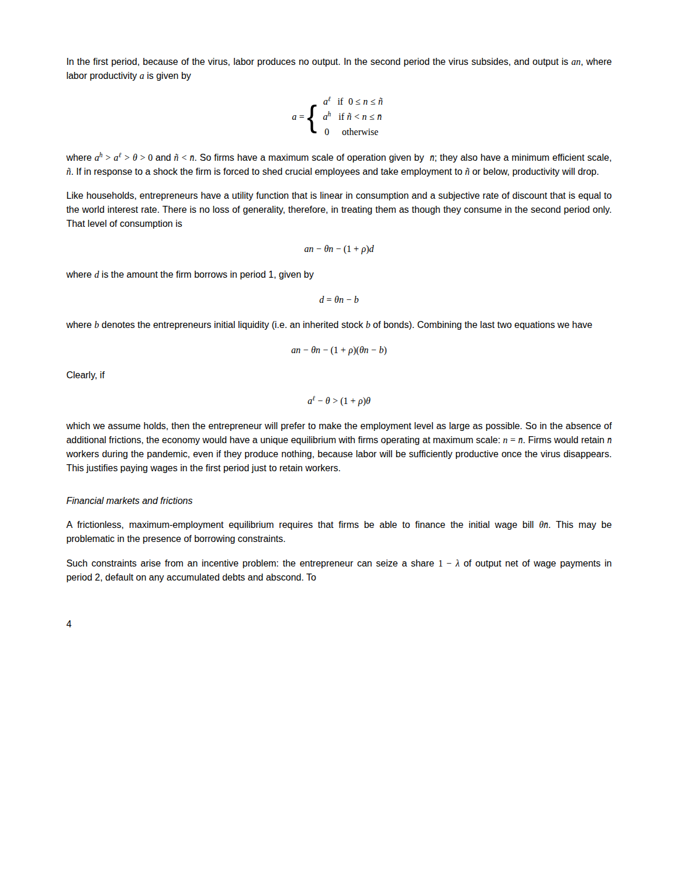In the first period, because of the virus, labor produces no output. In the second period the virus subsides, and output is an, where labor productivity a is given by
a = {
| a ℓ | if 0 ≤ n ≤ ñ |
| a h | if ñ < n ≤ n̄ |
| 0 | otherwise |
where ah > aℓ > θ > 0 and ñ < n̄. So firms have a maximum scale of operation given by n̄; they also have a minimum efficient scale, ñ. If in response to a shock the firm is forced to shed crucial employees and take employment to ñ or below, productivity will drop.
Like households, entrepreneurs have a utility function that is linear in consumption and a subjective rate of discount that is equal to the world interest rate. There is no loss of generality, therefore, in treating them as though they consume in the second period only. That level of consumption is
an − θn − (1 + ρ) d
where d is the amount the firm borrows in period 1, given by
d = θn − b
where b denotes the entrepreneurs initial liquidity (i.e. an inherited stock b of bonds). Combining the last two equations we have
an − θn − (1 + ρ)(θn − b)
Clearly, if
aℓ − θ > (1 + ρ) θ
which we assume holds, then the entrepreneur will prefer to make the employment level as large as possible. So in the absence of additional frictions, the economy would have a unique equilibrium with firms operating at maximum scale: n = n̄. Firms would retain n̄ workers during the pandemic, even if they produce nothing, because labor will be sufficiently productive once the virus disappears. This justifies paying wages in the first period just to retain workers.
Financial markets and frictions
A frictionless, maximum-employment equilibrium requires that firms be able to finance the initial wage bill θn̄. This may be problematic in the presence of borrowing constraints.
Such constraints arise from an incentive problem: the entrepreneur can seize a share 1 − λ of output net of wage payments in period 2, default on any accumulated debts and abscond. To
4